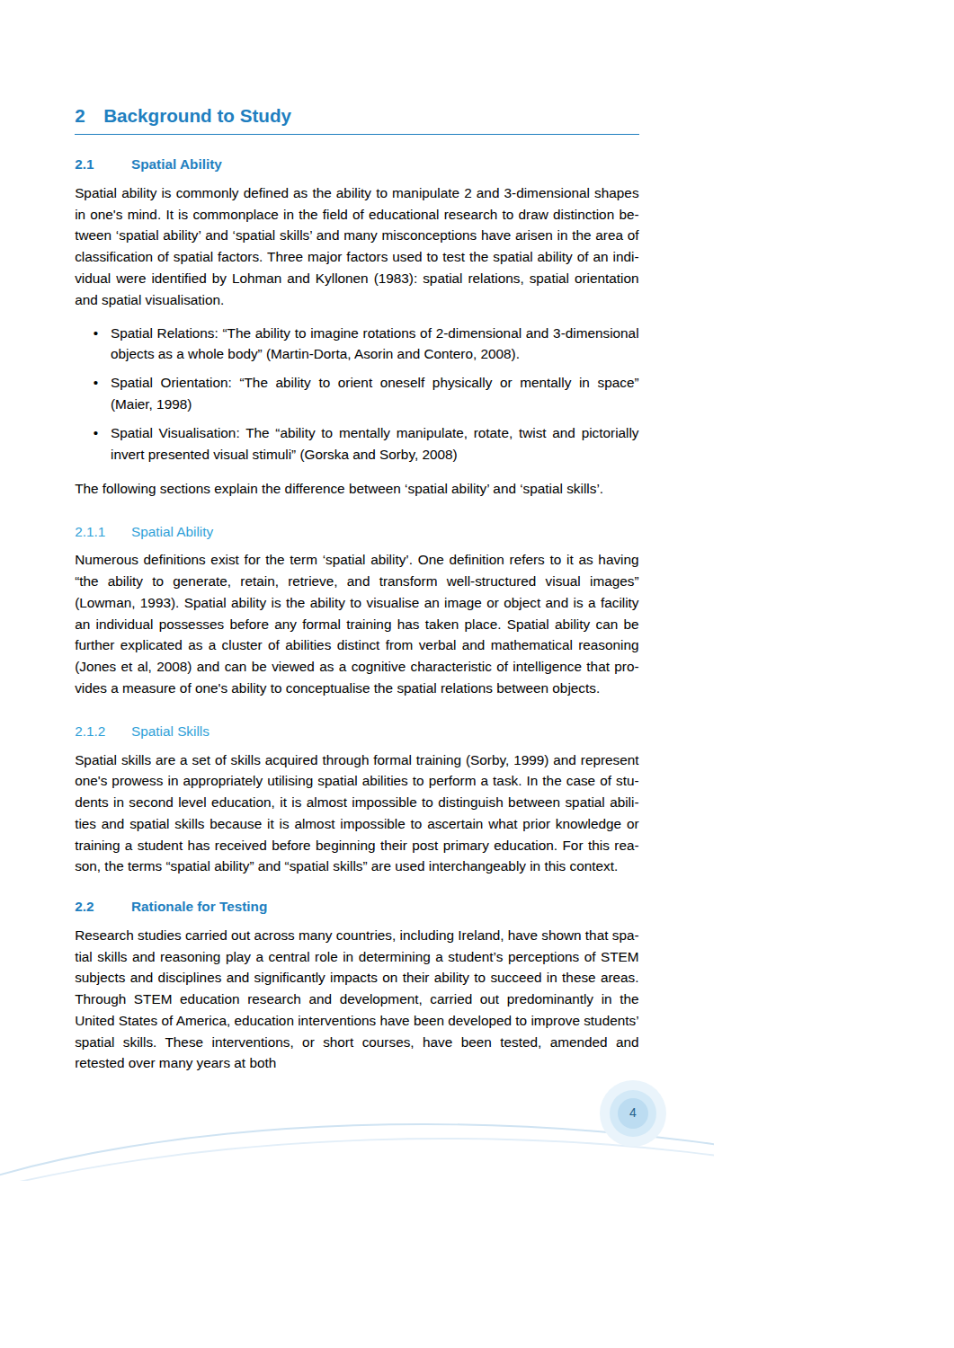2 Background to Study
2.1 Spatial Ability
Spatial ability is commonly defined as the ability to manipulate 2 and 3-dimensional shapes in one's mind. It is commonplace in the field of educational research to draw distinction between ‘spatial ability’ and ‘spatial skills’ and many misconceptions have arisen in the area of classification of spatial factors. Three major factors used to test the spatial ability of an individual were identified by Lohman and Kyllonen (1983): spatial relations, spatial orientation and spatial visualisation.
Spatial Relations: “The ability to imagine rotations of 2-dimensional and 3-dimensional objects as a whole body” (Martin-Dorta, Asorin and Contero, 2008).
Spatial Orientation: “The ability to orient oneself physically or mentally in space” (Maier, 1998)
Spatial Visualisation: The “ability to mentally manipulate, rotate, twist and pictorially invert presented visual stimuli” (Gorska and Sorby, 2008)
The following sections explain the difference between ‘spatial ability’ and ‘spatial skills’.
2.1.1 Spatial Ability
Numerous definitions exist for the term ‘spatial ability’. One definition refers to it as having “the ability to generate, retain, retrieve, and transform well-structured visual images” (Lowman, 1993). Spatial ability is the ability to visualise an image or object and is a facility an individual possesses before any formal training has taken place. Spatial ability can be further explicated as a cluster of abilities distinct from verbal and mathematical reasoning (Jones et al, 2008) and can be viewed as a cognitive characteristic of intelligence that provides a measure of one's ability to conceptualise the spatial relations between objects.
2.1.2 Spatial Skills
Spatial skills are a set of skills acquired through formal training (Sorby, 1999) and represent one's prowess in appropriately utilising spatial abilities to perform a task. In the case of students in second level education, it is almost impossible to distinguish between spatial abilities and spatial skills because it is almost impossible to ascertain what prior knowledge or training a student has received before beginning their post primary education. For this reason, the terms “spatial ability” and “spatial skills” are used interchangeably in this context.
2.2 Rationale for Testing
Research studies carried out across many countries, including Ireland, have shown that spatial skills and reasoning play a central role in determining a student’s perceptions of STEM subjects and disciplines and significantly impacts on their ability to succeed in these areas. Through STEM education research and development, carried out predominantly in the United States of America, education interventions have been developed to improve students’ spatial skills. These interventions, or short courses, have been tested, amended and retested over many years at both
4